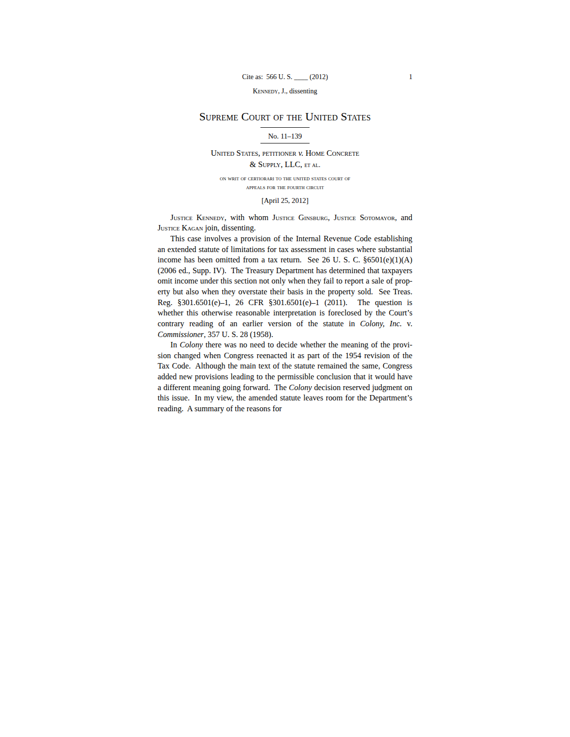Cite as: 566 U. S. ____ (2012) 1
Kennedy, J., dissenting
Supreme Court of the United States
No. 11–139
United States, petitioner v. Home Concrete
& Supply, LLC, et al.
on writ of certiorari to the united states court of
appeals for the fourth circuit
[April 25, 2012]
Justice Kennedy, with whom Justice Ginsburg, Justice Sotomayor, and Justice Kagan join, dissenting.
This case involves a provision of the Internal Revenue Code establishing an extended statute of limitations for tax assessment in cases where substantial income has been omitted from a tax return. See 26 U. S. C. §6501(e)(1)(A) (2006 ed., Supp. IV). The Treasury Department has determined that taxpayers omit income under this section not only when they fail to report a sale of property but also when they overstate their basis in the property sold. See Treas. Reg. §301.6501(e)–1, 26 CFR §301.6501(e)–1 (2011). The question is whether this otherwise reasonable interpretation is foreclosed by the Court’s contrary reading of an earlier version of the statute in Colony, Inc. v. Commissioner, 357 U. S. 28 (1958).
In Colony there was no need to decide whether the meaning of the provision changed when Congress reenacted it as part of the 1954 revision of the Tax Code. Although the main text of the statute remained the same, Congress added new provisions leading to the permissible conclusion that it would have a different meaning going forward. The Colony decision reserved judgment on this issue. In my view, the amended statute leaves room for the Department’s reading. A summary of the reasons for